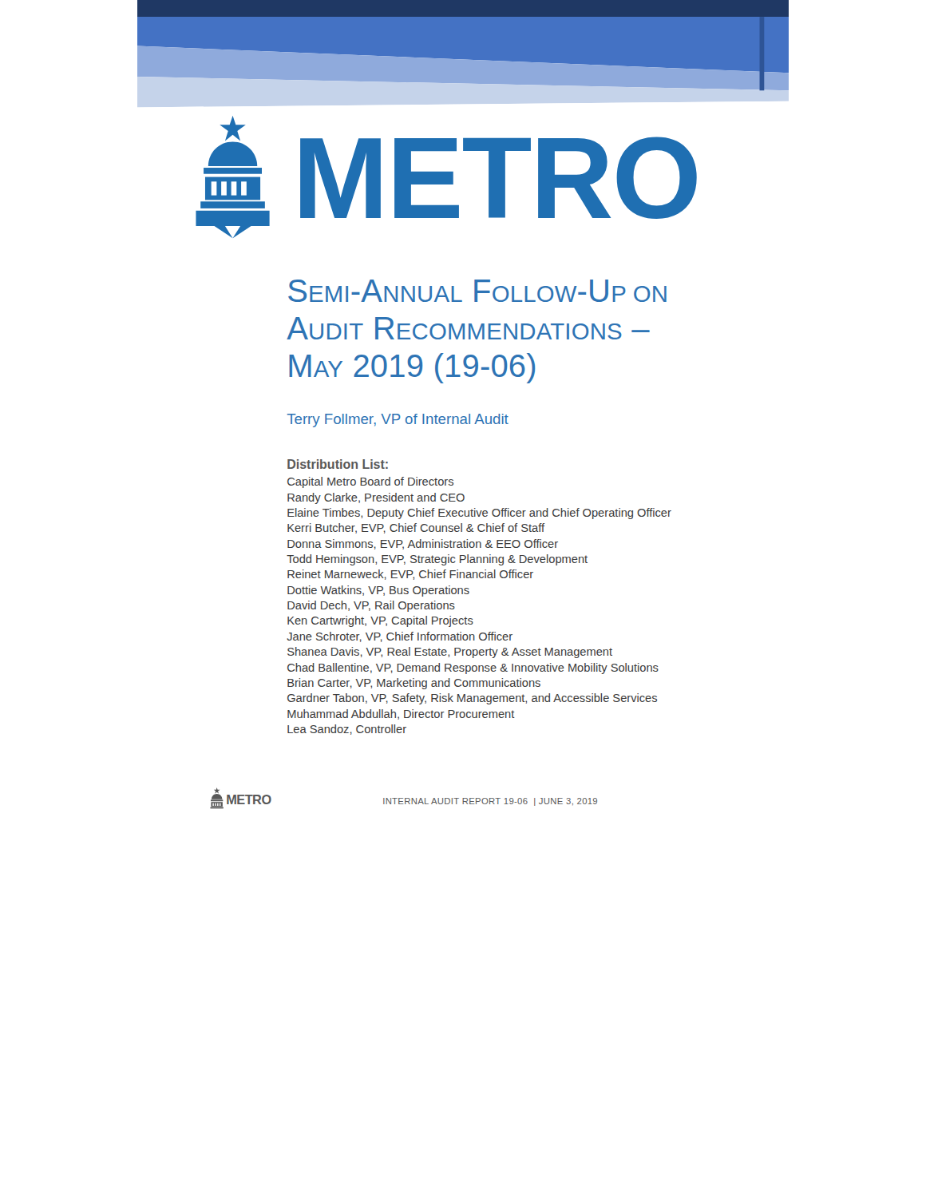METRO
SEMI-ANNUAL FOLLOW-UP ON
AUDIT RECOMMENDATIONS –
MAY 2019 (19-06)
Terry Follmer, VP of Internal Audit
Distribution List:
Capital Metro Board of Directors
Randy Clarke, President and CEO
Elaine Timbes, Deputy Chief Executive Officer and Chief Operating Officer
Kerri Butcher, EVP, Chief Counsel & Chief of Staff
Donna Simmons, EVP, Administration & EEO Officer
Todd Hemingson, EVP, Strategic Planning & Development
Reinet Marneweck, EVP, Chief Financial Officer
Dottie Watkins, VP, Bus Operations
David Dech, VP, Rail Operations
Ken Cartwright, VP, Capital Projects
Jane Schroter, VP, Chief Information Officer
Shanea Davis, VP, Real Estate, Property & Asset Management
Chad Ballentine, VP, Demand Response & Innovative Mobility Solutions
Brian Carter, VP, Marketing and Communications
Gardner Tabon, VP, Safety, Risk Management, and Accessible Services
Muhammad Abdullah, Director Procurement
Lea Sandoz, Controller
METRO
INTERNAL AUDIT REPORT 19-06 | JUNE 3, 2019